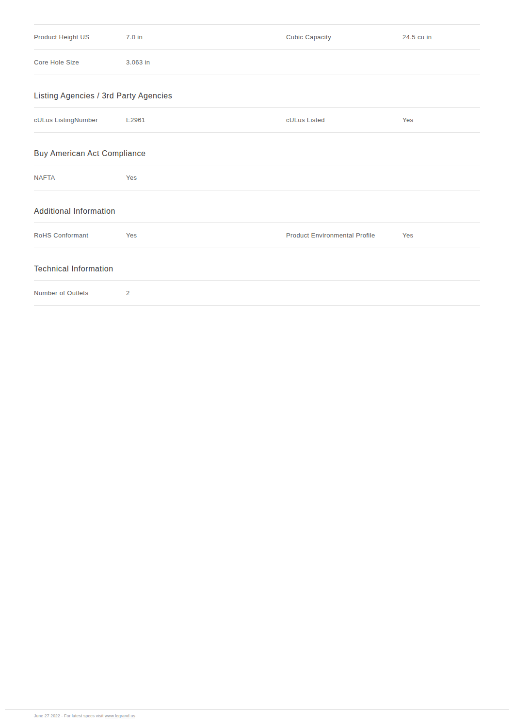| Product Height US | 7.0 in | Cubic Capacity | 24.5 cu in |
| Core Hole Size | 3.063 in | | |
Listing Agencies / 3rd Party Agencies
| cULus ListingNumber | E2961 | cULus Listed | Yes |
Buy American Act Compliance
| NAFTA | Yes | | |
Additional Information
| RoHS Conformant | Yes | Product Environmental Profile | Yes |
Technical Information
| Number of Outlets | 2 | | |
June 27 2022 - For latest specs visit www.legrand.us